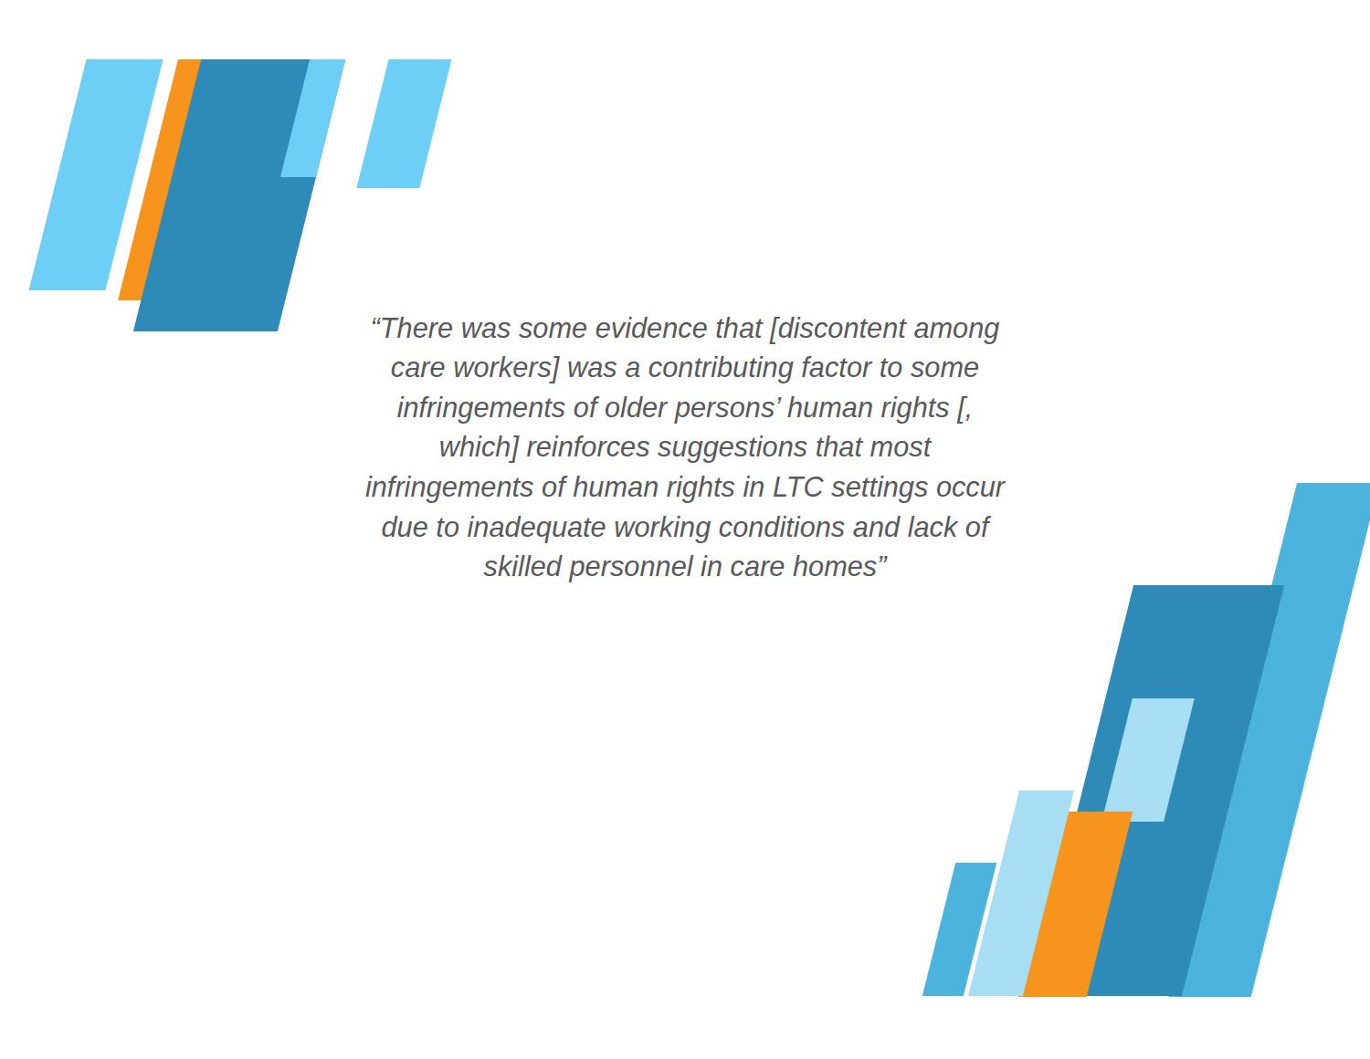“There was some evidence that [discontent among care workers] was a contributing factor to some infringements of older persons’ human rights [, which] reinforces suggestions that most infringements of human rights in LTC settings occur due to inadequate working conditions and lack of skilled personnel in care homes”